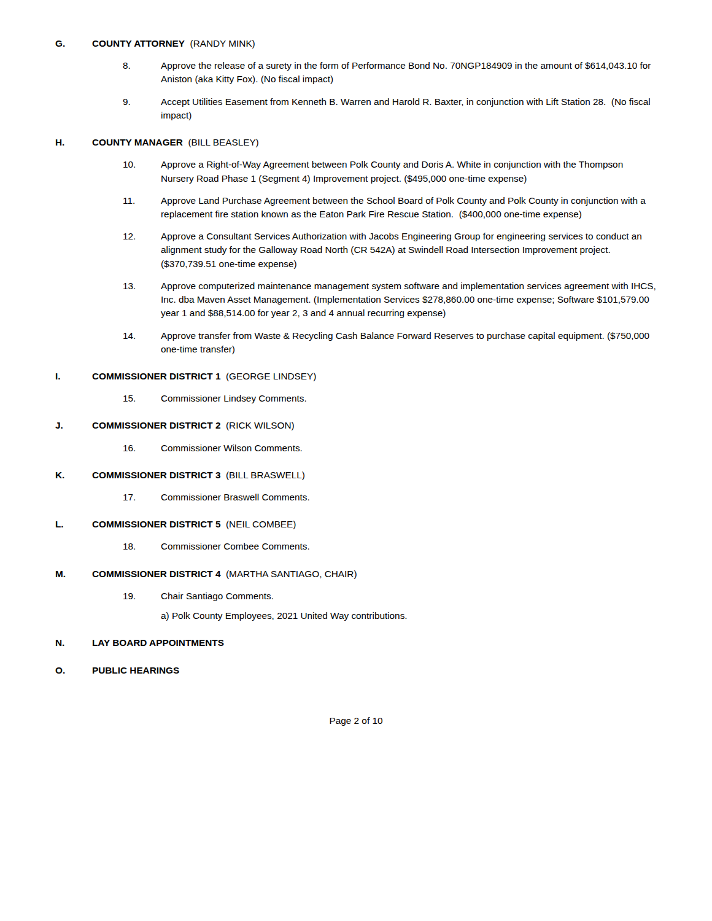G.
COUNTY ATTORNEY (RANDY MINK)
8.
Approve the release of a surety in the form of Performance Bond No. 70NGP184909 in the amount of $614,043.10 for Aniston (aka Kitty Fox). (No fiscal impact)
9.
Accept Utilities Easement from Kenneth B. Warren and Harold R. Baxter, in conjunction with Lift Station 28. (No fiscal impact)
H.
COUNTY MANAGER (BILL BEASLEY)
10.
Approve a Right-of-Way Agreement between Polk County and Doris A. White in conjunction with the Thompson Nursery Road Phase 1 (Segment 4) Improvement project. ($495,000 one-time expense)
11.
Approve Land Purchase Agreement between the School Board of Polk County and Polk County in conjunction with a replacement fire station known as the Eaton Park Fire Rescue Station. ($400,000 one-time expense)
12.
Approve a Consultant Services Authorization with Jacobs Engineering Group for engineering services to conduct an alignment study for the Galloway Road North (CR 542A) at Swindell Road Intersection Improvement project. ($370,739.51 one-time expense)
13.
Approve computerized maintenance management system software and implementation services agreement with IHCS, Inc. dba Maven Asset Management. (Implementation Services $278,860.00 one-time expense; Software $101,579.00 year 1 and $88,514.00 for year 2, 3 and 4 annual recurring expense)
14.
Approve transfer from Waste & Recycling Cash Balance Forward Reserves to purchase capital equipment. ($750,000 one-time transfer)
I.
COMMISSIONER DISTRICT 1 (GEORGE LINDSEY)
15.
Commissioner Lindsey Comments.
J.
COMMISSIONER DISTRICT 2 (RICK WILSON)
16.
Commissioner Wilson Comments.
K.
COMMISSIONER DISTRICT 3 (BILL BRASWELL)
17.
Commissioner Braswell Comments.
L.
COMMISSIONER DISTRICT 5 (NEIL COMBEE)
18.
Commissioner Combee Comments.
M.
COMMISSIONER DISTRICT 4 (MARTHA SANTIAGO, CHAIR)
19.
Chair Santiago Comments.
a) Polk County Employees, 2021 United Way contributions.
N.
LAY BOARD APPOINTMENTS
O.
PUBLIC HEARINGS
Page 2 of 10